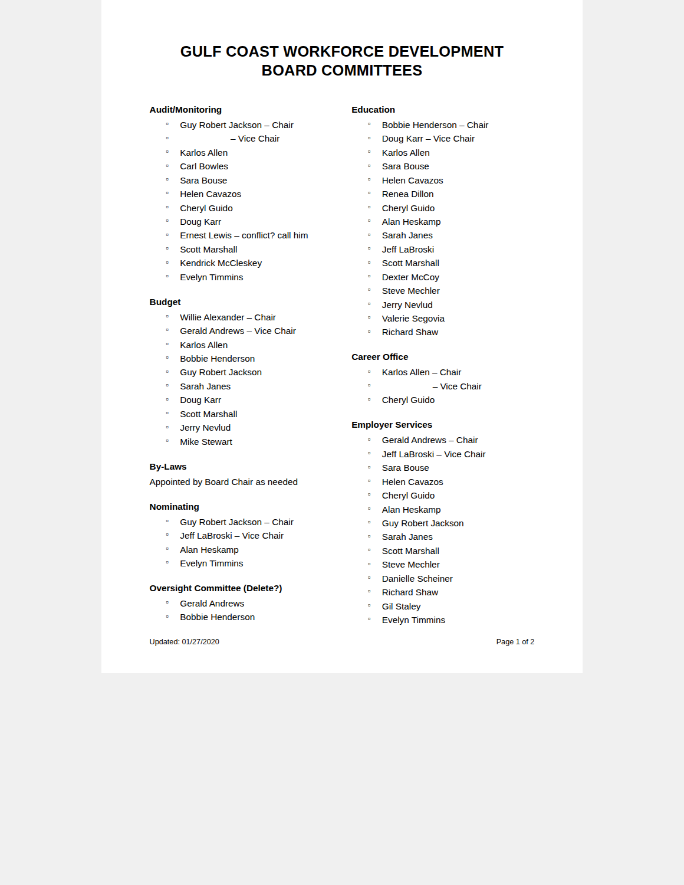GULF COAST WORKFORCE DEVELOPMENT
BOARD COMMITTEES
Audit/Monitoring
Guy Robert Jackson – Chair
– Vice Chair
Karlos Allen
Carl Bowles
Sara Bouse
Helen Cavazos
Cheryl Guido
Doug Karr
Ernest Lewis – conflict? call him
Scott Marshall
Kendrick McCleskey
Evelyn Timmins
Budget
Willie Alexander – Chair
Gerald Andrews – Vice Chair
Karlos Allen
Bobbie Henderson
Guy Robert Jackson
Sarah Janes
Doug Karr
Scott Marshall
Jerry Nevlud
Mike Stewart
By-Laws
Appointed by Board Chair as needed
Nominating
Guy Robert Jackson – Chair
Jeff LaBroski – Vice Chair
Alan Heskamp
Evelyn Timmins
Oversight Committee (Delete?)
Gerald Andrews
Bobbie Henderson
Education
Bobbie Henderson – Chair
Doug Karr – Vice Chair
Karlos Allen
Sara Bouse
Helen Cavazos
Renea Dillon
Cheryl Guido
Alan Heskamp
Sarah Janes
Jeff LaBroski
Scott Marshall
Dexter McCoy
Steve Mechler
Jerry Nevlud
Valerie Segovia
Richard Shaw
Career Office
Karlos Allen – Chair
– Vice Chair
Cheryl Guido
Employer Services
Gerald Andrews – Chair
Jeff LaBroski – Vice Chair
Sara Bouse
Helen Cavazos
Cheryl Guido
Alan Heskamp
Guy Robert Jackson
Sarah Janes
Scott Marshall
Steve Mechler
Danielle Scheiner
Richard Shaw
Gil Staley
Evelyn Timmins
Updated: 01/27/2020 Page 1 of 2